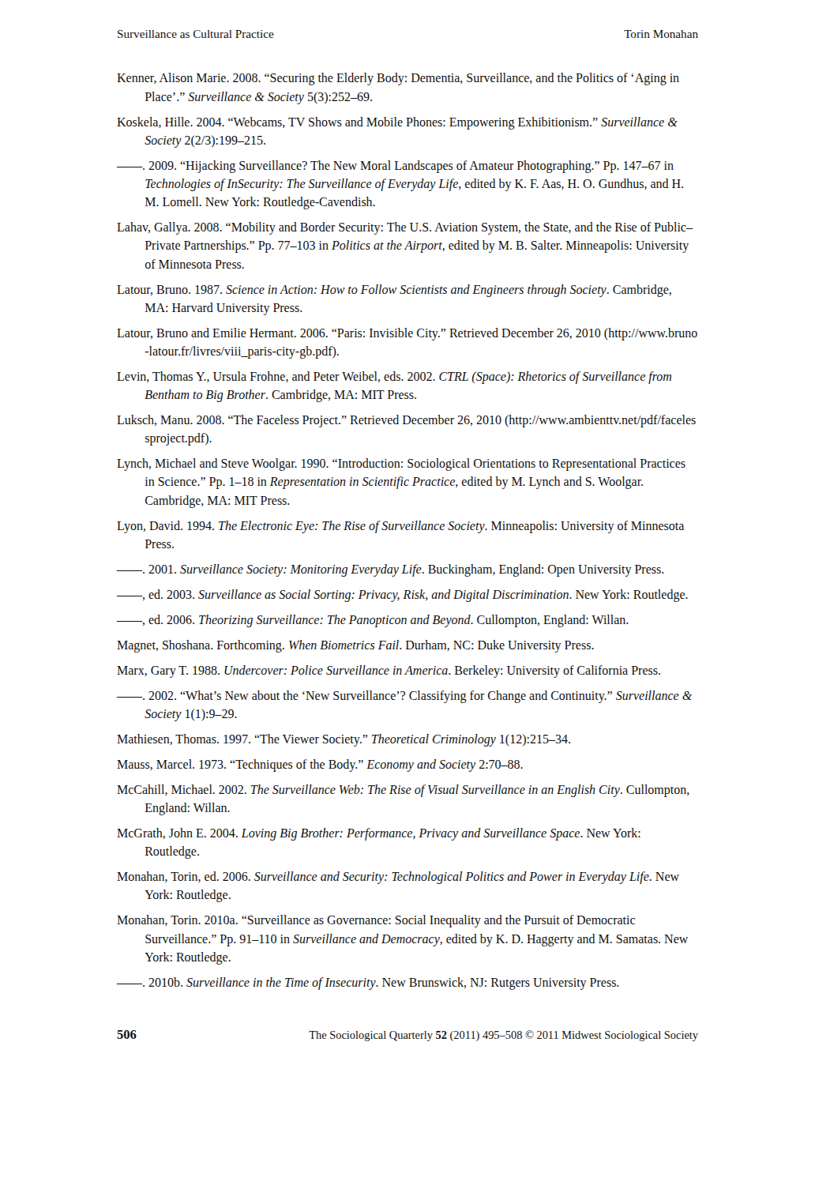Surveillance as Cultural Practice Torin Monahan
Kenner, Alison Marie. 2008. “Securing the Elderly Body: Dementia, Surveillance, and the Politics of ‘Aging in Place’.” Surveillance & Society 5(3):252–69.
Koskela, Hille. 2004. “Webcams, TV Shows and Mobile Phones: Empowering Exhibitionism.” Surveillance & Society 2(2/3):199–215.
——. 2009. “Hijacking Surveillance? The New Moral Landscapes of Amateur Photographing.” Pp. 147–67 in Technologies of InSecurity: The Surveillance of Everyday Life, edited by K. F. Aas, H. O. Gundhus, and H. M. Lomell. New York: Routledge-Cavendish.
Lahav, Gallya. 2008. “Mobility and Border Security: The U.S. Aviation System, the State, and the Rise of Public–Private Partnerships.” Pp. 77–103 in Politics at the Airport, edited by M. B. Salter. Minneapolis: University of Minnesota Press.
Latour, Bruno. 1987. Science in Action: How to Follow Scientists and Engineers through Society. Cambridge, MA: Harvard University Press.
Latour, Bruno and Emilie Hermant. 2006. “Paris: Invisible City.” Retrieved December 26, 2010 (http://www.bruno-latour.fr/livres/viii_paris-city-gb.pdf).
Levin, Thomas Y., Ursula Frohne, and Peter Weibel, eds. 2002. CTRL (Space): Rhetorics of Surveillance from Bentham to Big Brother. Cambridge, MA: MIT Press.
Luksch, Manu. 2008. “The Faceless Project.” Retrieved December 26, 2010 (http://www.ambienttv.net/pdf/facelessproject.pdf).
Lynch, Michael and Steve Woolgar. 1990. “Introduction: Sociological Orientations to Representational Practices in Science.” Pp. 1–18 in Representation in Scientific Practice, edited by M. Lynch and S. Woolgar. Cambridge, MA: MIT Press.
Lyon, David. 1994. The Electronic Eye: The Rise of Surveillance Society. Minneapolis: University of Minnesota Press.
——. 2001. Surveillance Society: Monitoring Everyday Life. Buckingham, England: Open University Press.
——, ed. 2003. Surveillance as Social Sorting: Privacy, Risk, and Digital Discrimination. New York: Routledge.
——, ed. 2006. Theorizing Surveillance: The Panopticon and Beyond. Cullompton, England: Willan.
Magnet, Shoshana. Forthcoming. When Biometrics Fail. Durham, NC: Duke University Press.
Marx, Gary T. 1988. Undercover: Police Surveillance in America. Berkeley: University of California Press.
——. 2002. “What’s New about the ‘New Surveillance’? Classifying for Change and Continuity.” Surveillance & Society 1(1):9–29.
Mathiesen, Thomas. 1997. “The Viewer Society.” Theoretical Criminology 1(12):215–34.
Mauss, Marcel. 1973. “Techniques of the Body.” Economy and Society 2:70–88.
McCahill, Michael. 2002. The Surveillance Web: The Rise of Visual Surveillance in an English City. Cullompton, England: Willan.
McGrath, John E. 2004. Loving Big Brother: Performance, Privacy and Surveillance Space. New York: Routledge.
Monahan, Torin, ed. 2006. Surveillance and Security: Technological Politics and Power in Everyday Life. New York: Routledge.
Monahan, Torin. 2010a. “Surveillance as Governance: Social Inequality and the Pursuit of Democratic Surveillance.” Pp. 91–110 in Surveillance and Democracy, edited by K. D. Haggerty and M. Samatas. New York: Routledge.
——. 2010b. Surveillance in the Time of Insecurity. New Brunswick, NJ: Rutgers University Press.
506 The Sociological Quarterly 52 (2011) 495–508 © 2011 Midwest Sociological Society